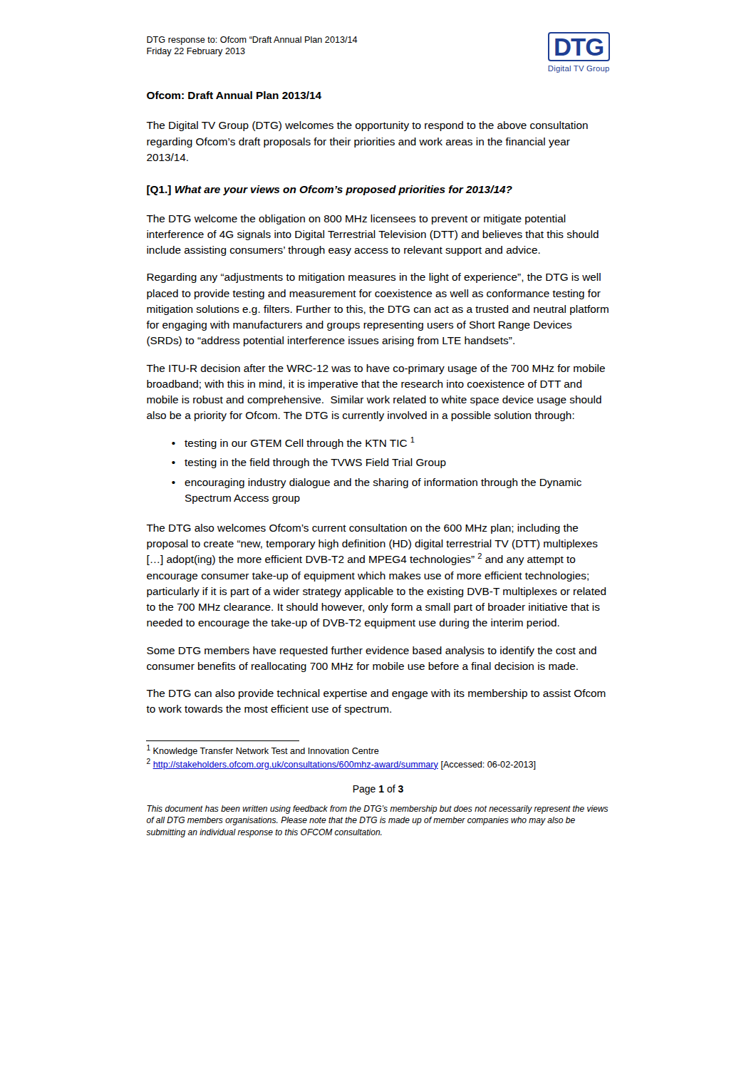DTG response to: Ofcom “Draft Annual Plan 2013/14
Friday 22 February 2013
DTG
Digital TV Group
Ofcom: Draft Annual Plan 2013/14
The Digital TV Group (DTG) welcomes the opportunity to respond to the above consultation regarding Ofcom’s draft proposals for their priorities and work areas in the financial year 2013/14.
[Q1.] What are your views on Ofcom’s proposed priorities for 2013/14?
The DTG welcome the obligation on 800 MHz licensees to prevent or mitigate potential interference of 4G signals into Digital Terrestrial Television (DTT) and believes that this should include assisting consumers’ through easy access to relevant support and advice.
Regarding any “adjustments to mitigation measures in the light of experience”, the DTG is well placed to provide testing and measurement for coexistence as well as conformance testing for mitigation solutions e.g. filters. Further to this, the DTG can act as a trusted and neutral platform for engaging with manufacturers and groups representing users of Short Range Devices (SRDs) to “address potential interference issues arising from LTE handsets”.
The ITU-R decision after the WRC-12 was to have co-primary usage of the 700 MHz for mobile broadband; with this in mind, it is imperative that the research into coexistence of DTT and mobile is robust and comprehensive. Similar work related to white space device usage should also be a priority for Ofcom. The DTG is currently involved in a possible solution through:
testing in our GTEM Cell through the KTN TIC 1
testing in the field through the TVWS Field Trial Group
encouraging industry dialogue and the sharing of information through the Dynamic Spectrum Access group
The DTG also welcomes Ofcom’s current consultation on the 600 MHz plan; including the proposal to create “new, temporary high definition (HD) digital terrestrial TV (DTT) multiplexes […] adopt(ing) the more efficient DVB-T2 and MPEG4 technologies” 2 and any attempt to encourage consumer take-up of equipment which makes use of more efficient technologies; particularly if it is part of a wider strategy applicable to the existing DVB-T multiplexes or related to the 700 MHz clearance. It should however, only form a small part of broader initiative that is needed to encourage the take-up of DVB-T2 equipment use during the interim period.
Some DTG members have requested further evidence based analysis to identify the cost and consumer benefits of reallocating 700 MHz for mobile use before a final decision is made.
The DTG can also provide technical expertise and engage with its membership to assist Ofcom to work towards the most efficient use of spectrum.
1 Knowledge Transfer Network Test and Innovation Centre
2 http://stakeholders.ofcom.org.uk/consultations/600mhz-award/summary [Accessed: 06-02-2013]
Page 1 of 3
This document has been written using feedback from the DTG’s membership but does not necessarily represent the views of all DTG members organisations. Please note that the DTG is made up of member companies who may also be submitting an individual response to this OFCOM consultation.